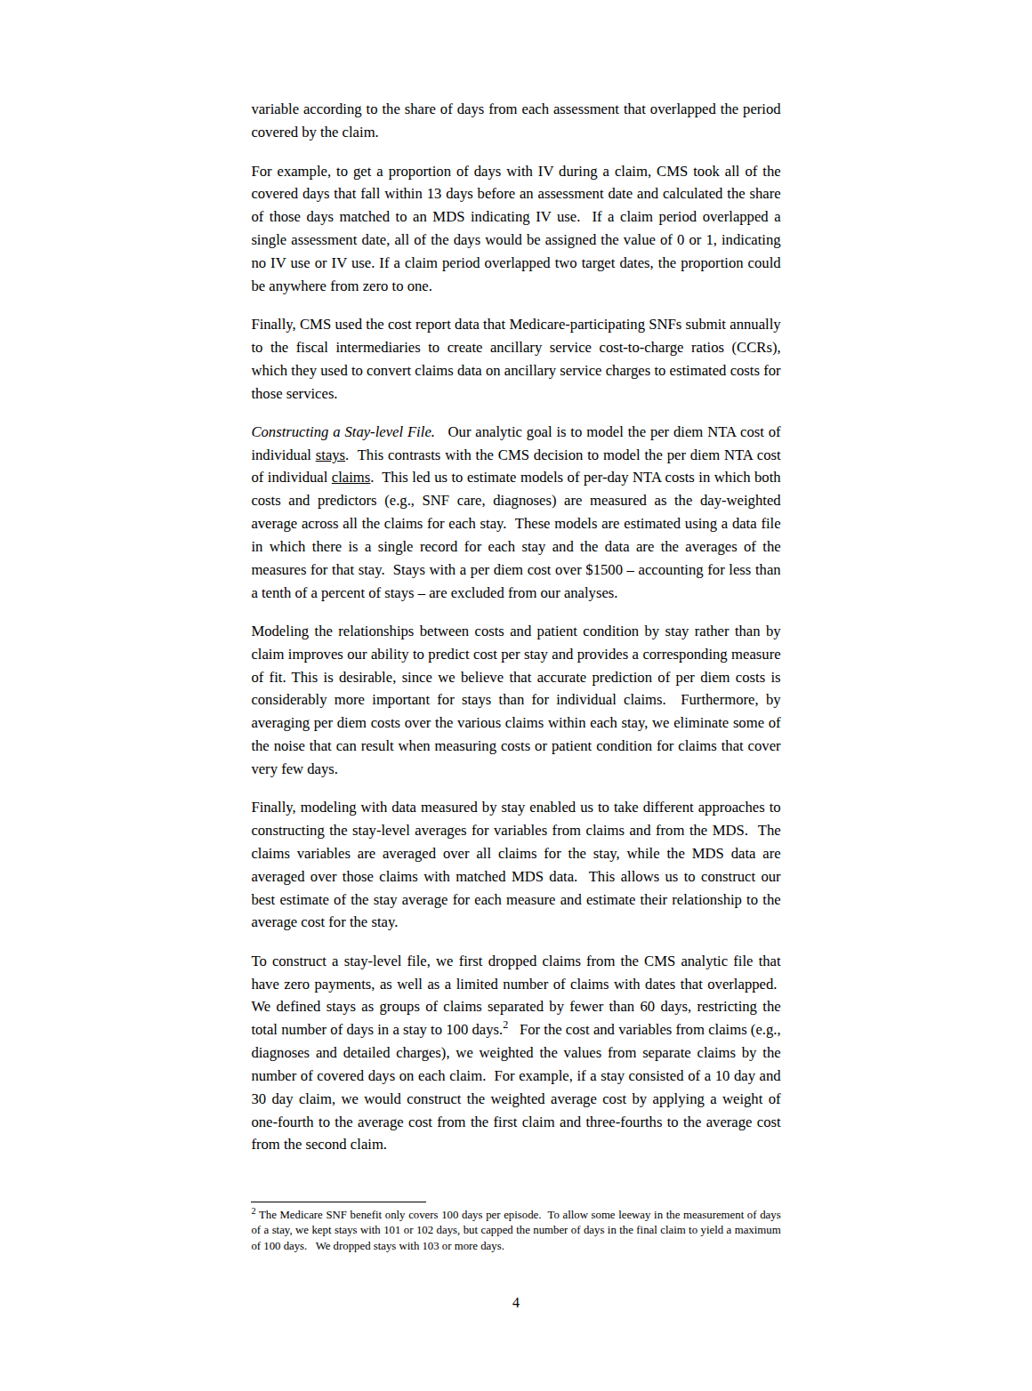variable according to the share of days from each assessment that overlapped the period covered by the claim.
For example, to get a proportion of days with IV during a claim, CMS took all of the covered days that fall within 13 days before an assessment date and calculated the share of those days matched to an MDS indicating IV use. If a claim period overlapped a single assessment date, all of the days would be assigned the value of 0 or 1, indicating no IV use or IV use. If a claim period overlapped two target dates, the proportion could be anywhere from zero to one.
Finally, CMS used the cost report data that Medicare-participating SNFs submit annually to the fiscal intermediaries to create ancillary service cost-to-charge ratios (CCRs), which they used to convert claims data on ancillary service charges to estimated costs for those services.
Constructing a Stay-level File. Our analytic goal is to model the per diem NTA cost of individual stays. This contrasts with the CMS decision to model the per diem NTA cost of individual claims. This led us to estimate models of per-day NTA costs in which both costs and predictors (e.g., SNF care, diagnoses) are measured as the day-weighted average across all the claims for each stay. These models are estimated using a data file in which there is a single record for each stay and the data are the averages of the measures for that stay. Stays with a per diem cost over $1500 – accounting for less than a tenth of a percent of stays – are excluded from our analyses.
Modeling the relationships between costs and patient condition by stay rather than by claim improves our ability to predict cost per stay and provides a corresponding measure of fit. This is desirable, since we believe that accurate prediction of per diem costs is considerably more important for stays than for individual claims. Furthermore, by averaging per diem costs over the various claims within each stay, we eliminate some of the noise that can result when measuring costs or patient condition for claims that cover very few days.
Finally, modeling with data measured by stay enabled us to take different approaches to constructing the stay-level averages for variables from claims and from the MDS. The claims variables are averaged over all claims for the stay, while the MDS data are averaged over those claims with matched MDS data. This allows us to construct our best estimate of the stay average for each measure and estimate their relationship to the average cost for the stay.
To construct a stay-level file, we first dropped claims from the CMS analytic file that have zero payments, as well as a limited number of claims with dates that overlapped. We defined stays as groups of claims separated by fewer than 60 days, restricting the total number of days in a stay to 100 days.2 For the cost and variables from claims (e.g., diagnoses and detailed charges), we weighted the values from separate claims by the number of covered days on each claim. For example, if a stay consisted of a 10 day and 30 day claim, we would construct the weighted average cost by applying a weight of one-fourth to the average cost from the first claim and three-fourths to the average cost from the second claim.
2 The Medicare SNF benefit only covers 100 days per episode. To allow some leeway in the measurement of days of a stay, we kept stays with 101 or 102 days, but capped the number of days in the final claim to yield a maximum of 100 days. We dropped stays with 103 or more days.
4